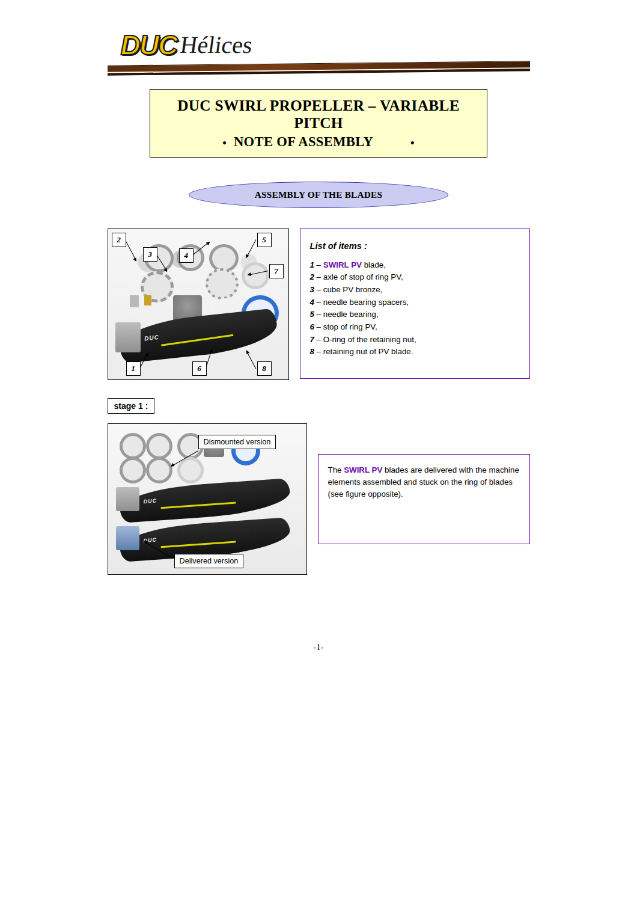DUC Hélices
DUC SWIRL PROPELLER – VARIABLE PITCH
• NOTE OF ASSEMBLY •
ASSEMBLY OF THE BLADES
2 3 4 5 7 1 6 8
List of items :
1 – SWIRL PV blade,
2 – axle of stop of ring PV,
3 – cube PV bronze,
4 – needle bearing spacers,
5 – needle bearing,
6 – stop of ring PV,
7 – O-ring of the retaining nut,
8 – retaining nut of PV blade.
stage 1 :
Dismounted version Delivered version
The SWIRL PV blades are delivered with the machine elements assembled and stuck on the ring of blades (see figure opposite).
-1-